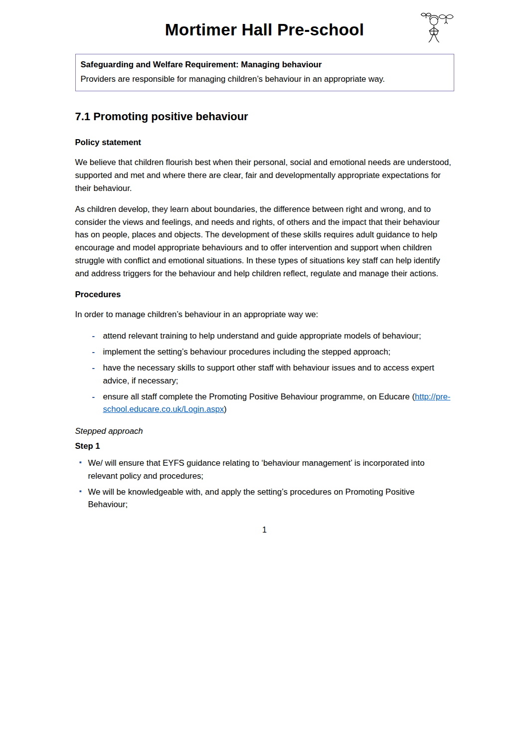Mortimer Hall Pre-school
Safeguarding and Welfare Requirement: Managing behaviour
Providers are responsible for managing children’s behaviour in an appropriate way.
7.1 Promoting positive behaviour
Policy statement
We believe that children flourish best when their personal, social and emotional needs are understood, supported and met and where there are clear, fair and developmentally appropriate expectations for their behaviour.
As children develop, they learn about boundaries, the difference between right and wrong, and to consider the views and feelings, and needs and rights, of others and the impact that their behaviour has on people, places and objects. The development of these skills requires adult guidance to help encourage and model appropriate behaviours and to offer intervention and support when children struggle with conflict and emotional situations. In these types of situations key staff can help identify and address triggers for the behaviour and help children reflect, regulate and manage their actions.
Procedures
In order to manage children’s behaviour in an appropriate way we:
attend relevant training to help understand and guide appropriate models of behaviour;
implement the setting’s behaviour procedures including the stepped approach;
have the necessary skills to support other staff with behaviour issues and to access expert advice, if necessary;
ensure all staff complete the Promoting Positive Behaviour programme, on Educare (http://pre-school.educare.co.uk/Login.aspx)
Stepped approach
Step 1
We/ will ensure that EYFS guidance relating to ‘behaviour management’ is incorporated into relevant policy and procedures;
We will be knowledgeable with, and apply the setting’s procedures on Promoting Positive Behaviour;
1